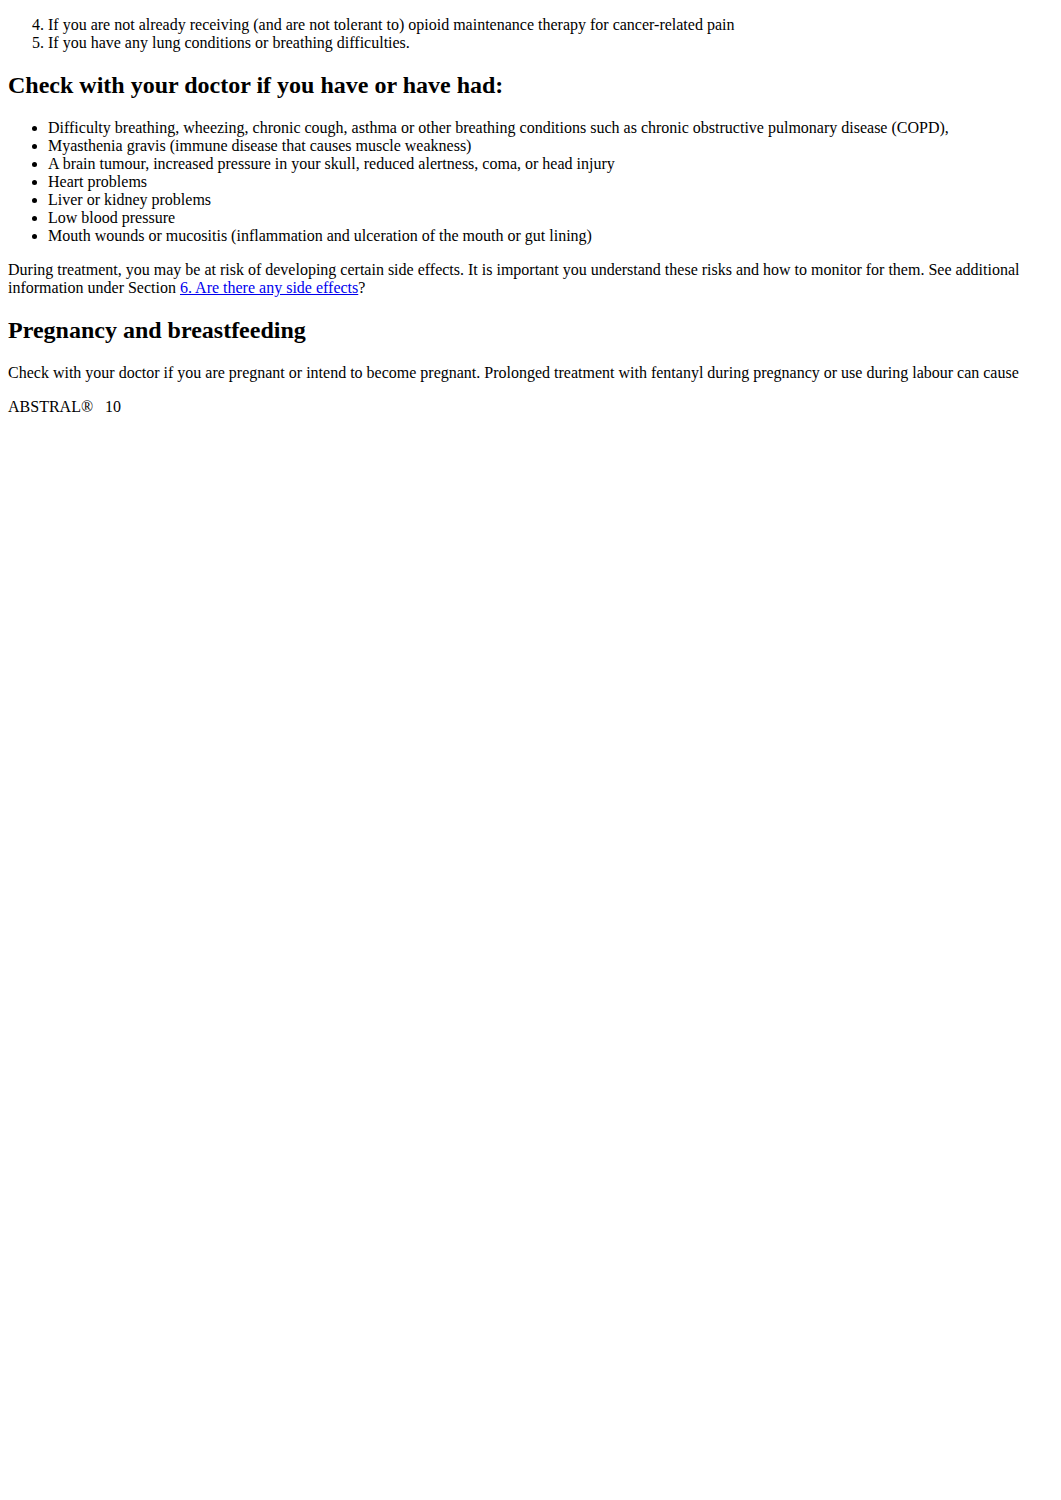If you are not already receiving (and are not tolerant to) opioid maintenance therapy for cancer-related pain
If you have any lung conditions or breathing difficulties.
Check with your doctor if you have or have had:
Difficulty breathing, wheezing, chronic cough, asthma or other breathing conditions such as chronic obstructive pulmonary disease (COPD),
Myasthenia gravis (immune disease that causes muscle weakness)
A brain tumour, increased pressure in your skull, reduced alertness, coma, or head injury
Heart problems
Liver or kidney problems
Low blood pressure
Mouth wounds or mucositis (inflammation and ulceration of the mouth or gut lining)
During treatment, you may be at risk of developing certain side effects. It is important you understand these risks and how to monitor for them. See additional information under Section 6. Are there any side effects?
Pregnancy and breastfeeding
Check with your doctor if you are pregnant or intend to become pregnant. Prolonged treatment with fentanyl during pregnancy or use during labour can cause
ABSTRAL® 10